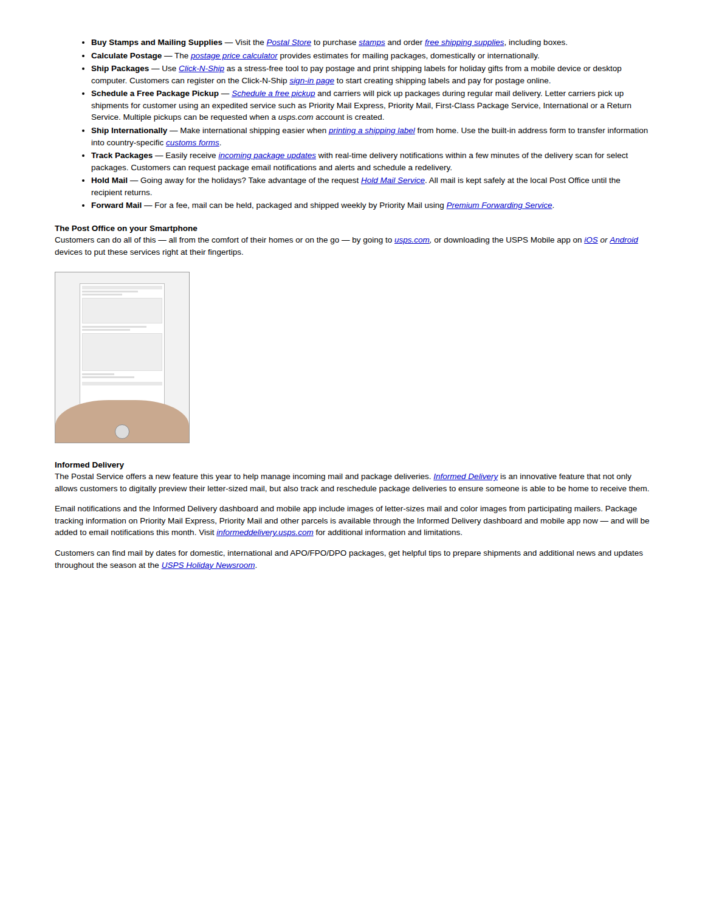Buy Stamps and Mailing Supplies — Visit the Postal Store to purchase stamps and order free shipping supplies, including boxes.
Calculate Postage — The postage price calculator provides estimates for mailing packages, domestically or internationally.
Ship Packages — Use Click-N-Ship as a stress-free tool to pay postage and print shipping labels for holiday gifts from a mobile device or desktop computer. Customers can register on the Click-N-Ship sign-in page to start creating shipping labels and pay for postage online.
Schedule a Free Package Pickup — Schedule a free pickup and carriers will pick up packages during regular mail delivery. Letter carriers pick up shipments for customer using an expedited service such as Priority Mail Express, Priority Mail, First-Class Package Service, International or a Return Service. Multiple pickups can be requested when a usps.com account is created.
Ship Internationally — Make international shipping easier when printing a shipping label from home. Use the built-in address form to transfer information into country-specific customs forms.
Track Packages — Easily receive incoming package updates with real-time delivery notifications within a few minutes of the delivery scan for select packages. Customers can request package email notifications and alerts and schedule a redelivery.
Hold Mail — Going away for the holidays? Take advantage of the request Hold Mail Service. All mail is kept safely at the local Post Office until the recipient returns.
Forward Mail — For a fee, mail can be held, packaged and shipped weekly by Priority Mail using Premium Forwarding Service.
The Post Office on your Smartphone
Customers can do all of this — all from the comfort of their homes or on the go — by going to usps.com, or downloading the USPS Mobile app on iOS or Android devices to put these services right at their fingertips.
Informed Delivery
The Postal Service offers a new feature this year to help manage incoming mail and package deliveries. Informed Delivery is an innovative feature that not only allows customers to digitally preview their letter-sized mail, but also track and reschedule package deliveries to ensure someone is able to be home to receive them.
Email notifications and the Informed Delivery dashboard and mobile app include images of letter-sizes mail and color images from participating mailers. Package tracking information on Priority Mail Express, Priority Mail and other parcels is available through the Informed Delivery dashboard and mobile app now — and will be added to email notifications this month. Visit informeddelivery.usps.com for additional information and limitations.
Customers can find mail by dates for domestic, international and APO/FPO/DPO packages, get helpful tips to prepare shipments and additional news and updates throughout the season at the USPS Holiday Newsroom.